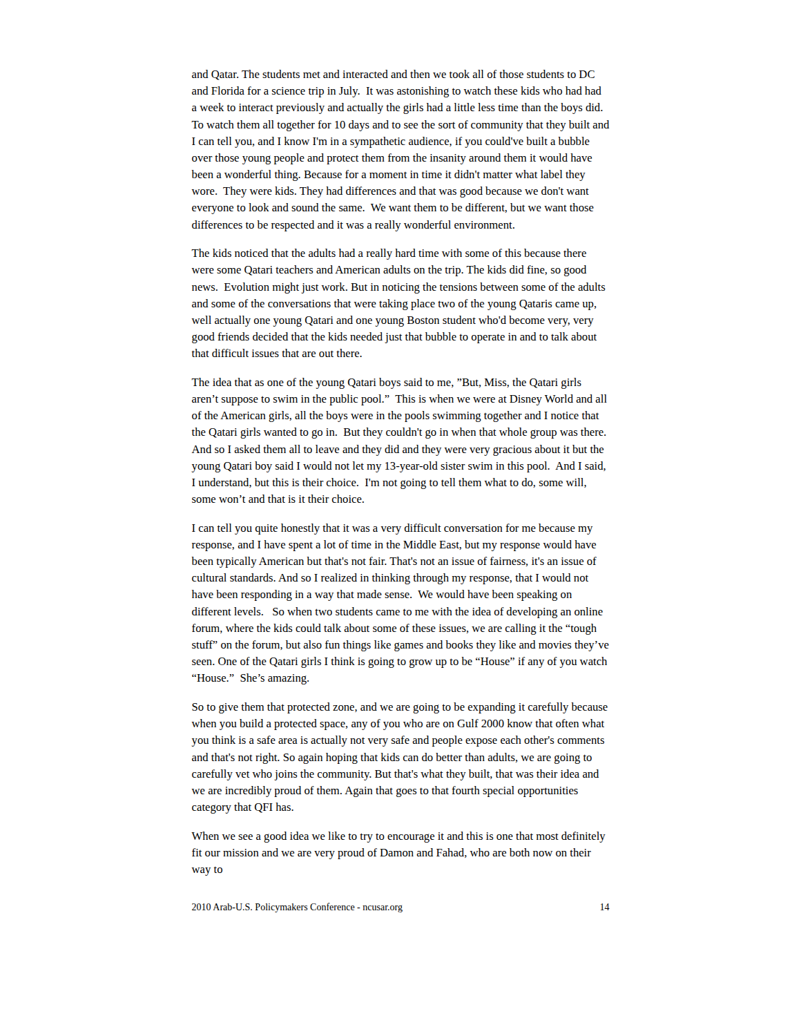and Qatar. The students met and interacted and then we took all of those students to DC and Florida for a science trip in July. It was astonishing to watch these kids who had had a week to interact previously and actually the girls had a little less time than the boys did. To watch them all together for 10 days and to see the sort of community that they built and I can tell you, and I know I'm in a sympathetic audience, if you could've built a bubble over those young people and protect them from the insanity around them it would have been a wonderful thing. Because for a moment in time it didn't matter what label they wore. They were kids. They had differences and that was good because we don't want everyone to look and sound the same. We want them to be different, but we want those differences to be respected and it was a really wonderful environment.
The kids noticed that the adults had a really hard time with some of this because there were some Qatari teachers and American adults on the trip. The kids did fine, so good news. Evolution might just work. But in noticing the tensions between some of the adults and some of the conversations that were taking place two of the young Qataris came up, well actually one young Qatari and one young Boston student who'd become very, very good friends decided that the kids needed just that bubble to operate in and to talk about that difficult issues that are out there.
The idea that as one of the young Qatari boys said to me, ”But, Miss, the Qatari girls aren’t suppose to swim in the public pool.” This is when we were at Disney World and all of the American girls, all the boys were in the pools swimming together and I notice that the Qatari girls wanted to go in. But they couldn't go in when that whole group was there. And so I asked them all to leave and they did and they were very gracious about it but the young Qatari boy said I would not let my 13-year-old sister swim in this pool. And I said, I understand, but this is their choice. I'm not going to tell them what to do, some will, some won’t and that is it their choice.
I can tell you quite honestly that it was a very difficult conversation for me because my response, and I have spent a lot of time in the Middle East, but my response would have been typically American but that's not fair. That's not an issue of fairness, it's an issue of cultural standards. And so I realized in thinking through my response, that I would not have been responding in a way that made sense. We would have been speaking on different levels. So when two students came to me with the idea of developing an online forum, where the kids could talk about some of these issues, we are calling it the “tough stuff” on the forum, but also fun things like games and books they like and movies they’ve seen. One of the Qatari girls I think is going to grow up to be “House” if any of you watch “House.” She’s amazing.
So to give them that protected zone, and we are going to be expanding it carefully because when you build a protected space, any of you who are on Gulf 2000 know that often what you think is a safe area is actually not very safe and people expose each other's comments and that's not right. So again hoping that kids can do better than adults, we are going to carefully vet who joins the community. But that's what they built, that was their idea and we are incredibly proud of them. Again that goes to that fourth special opportunities category that QFI has.
When we see a good idea we like to try to encourage it and this is one that most definitely fit our mission and we are very proud of Damon and Fahad, who are both now on their way to
2010 Arab-U.S. Policymakers Conference - ncusar.org 14